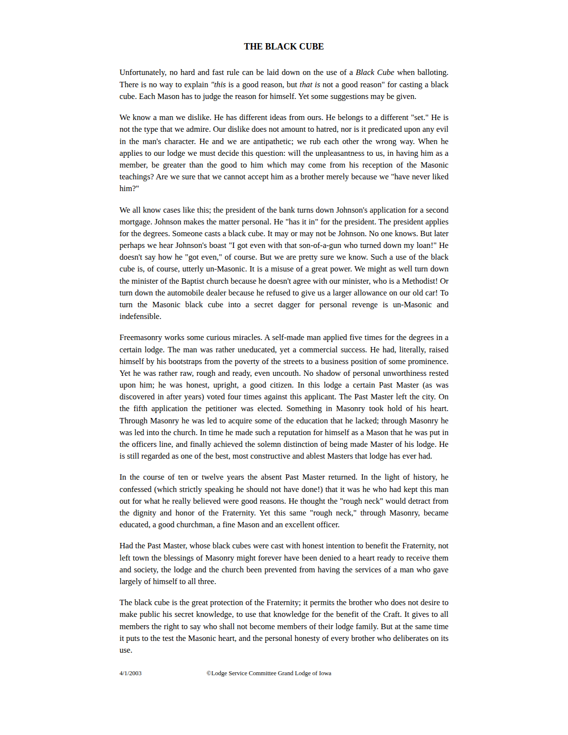THE BLACK CUBE
Unfortunately, no hard and fast rule can be laid down on the use of a Black Cube when balloting. There is no way to explain "this is a good reason, but that is not a good reason" for casting a black cube. Each Mason has to judge the reason for himself. Yet some suggestions may be given.
We know a man we dislike. He has different ideas from ours. He belongs to a different "set." He is not the type that we admire. Our dislike does not amount to hatred, nor is it predicated upon any evil in the man's character. He and we are antipathetic; we rub each other the wrong way. When he applies to our lodge we must decide this question: will the unpleasantness to us, in having him as a member, be greater than the good to him which may come from his reception of the Masonic teachings? Are we sure that we cannot accept him as a brother merely because we "have never liked him?"
We all know cases like this; the president of the bank turns down Johnson's application for a second mortgage. Johnson makes the matter personal. He "has it in" for the president. The president applies for the degrees. Someone casts a black cube. It may or may not be Johnson. No one knows. But later perhaps we hear Johnson's boast "I got even with that son-of-a-gun who turned down my loan!" He doesn't say how he "got even," of course. But we are pretty sure we know. Such a use of the black cube is, of course, utterly un-Masonic. It is a misuse of a great power. We might as well turn down the minister of the Baptist church because he doesn't agree with our minister, who is a Methodist! Or turn down the automobile dealer because he refused to give us a larger allowance on our old car! To turn the Masonic black cube into a secret dagger for personal revenge is un-Masonic and indefensible.
Freemasonry works some curious miracles. A self-made man applied five times for the degrees in a certain lodge. The man was rather uneducated, yet a commercial success. He had, literally, raised himself by his bootstraps from the poverty of the streets to a business position of some prominence. Yet he was rather raw, rough and ready, even uncouth. No shadow of personal unworthiness rested upon him; he was honest, upright, a good citizen. In this lodge a certain Past Master (as was discovered in after years) voted four times against this applicant. The Past Master left the city. On the fifth application the petitioner was elected. Something in Masonry took hold of his heart. Through Masonry he was led to acquire some of the education that he lacked; through Masonry he was led into the church. In time he made such a reputation for himself as a Mason that he was put in the officers line, and finally achieved the solemn distinction of being made Master of his lodge. He is still regarded as one of the best, most constructive and ablest Masters that lodge has ever had.
In the course of ten or twelve years the absent Past Master returned. In the light of history, he confessed (which strictly speaking he should not have done!) that it was he who had kept this man out for what he really believed were good reasons. He thought the "rough neck" would detract from the dignity and honor of the Fraternity. Yet this same "rough neck," through Masonry, became educated, a good churchman, a fine Mason and an excellent officer.
Had the Past Master, whose black cubes were cast with honest intention to benefit the Fraternity, not left town the blessings of Masonry might forever have been denied to a heart ready to receive them and society, the lodge and the church been prevented from having the services of a man who gave largely of himself to all three.
The black cube is the great protection of the Fraternity; it permits the brother who does not desire to make public his secret knowledge, to use that knowledge for the benefit of the Craft. It gives to all members the right to say who shall not become members of their lodge family. But at the same time it puts to the test the Masonic heart, and the personal honesty of every brother who deliberates on its use.
4/1/2003 ©Lodge Service Committee Grand Lodge of Iowa